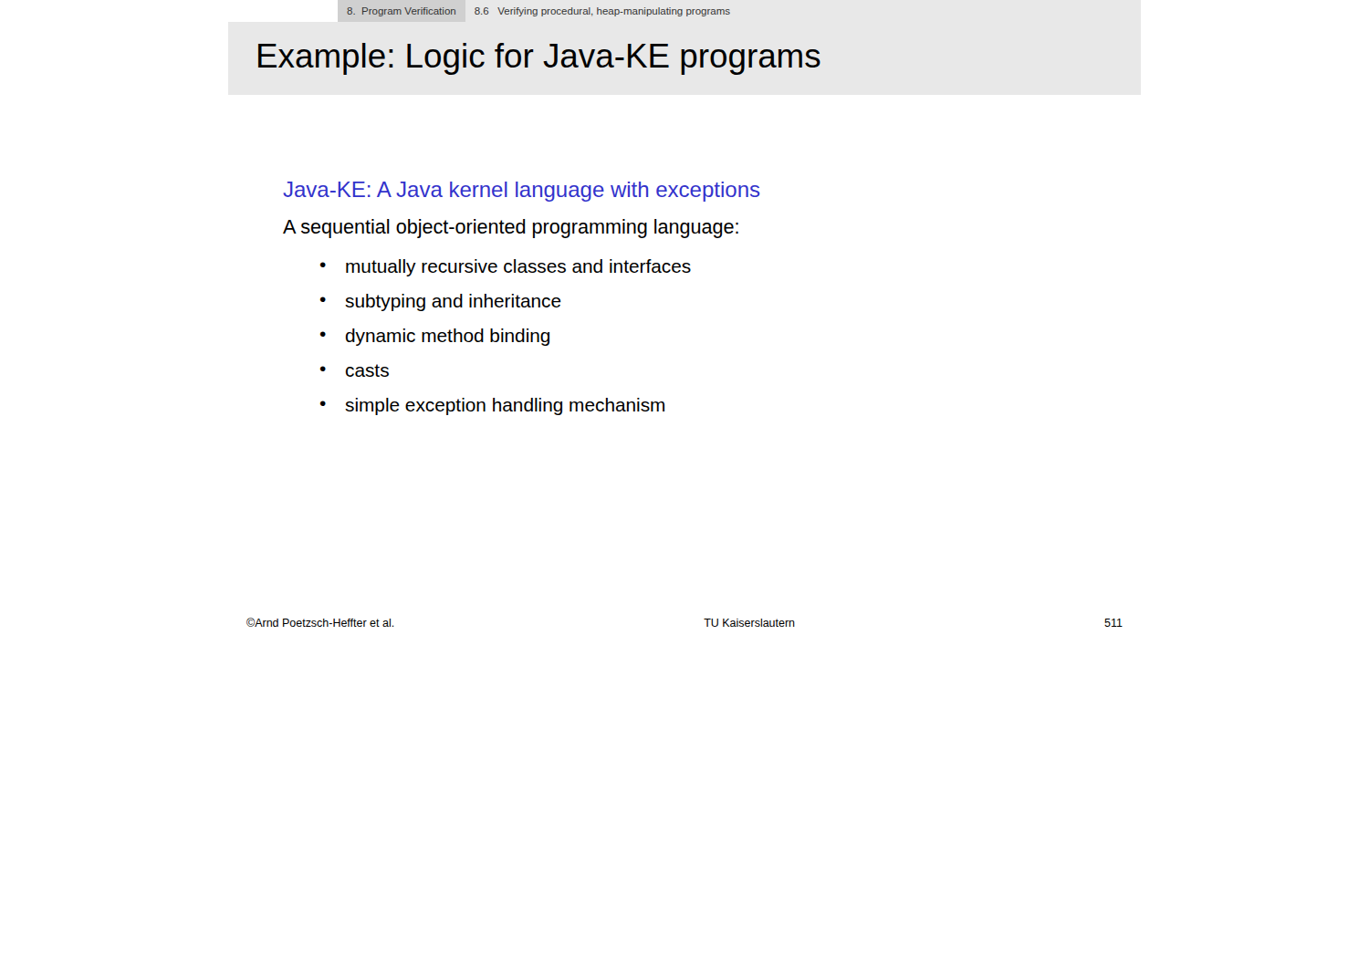8. Program Verification
8.6 Verifying procedural, heap-manipulating programs
Example: Logic for Java-KE programs
Java-KE: A Java kernel language with exceptions
A sequential object-oriented programming language:
mutually recursive classes and interfaces
subtyping and inheritance
dynamic method binding
casts
simple exception handling mechanism
©Arnd Poetzsch-Heffter et al.
TU Kaiserslautern
511